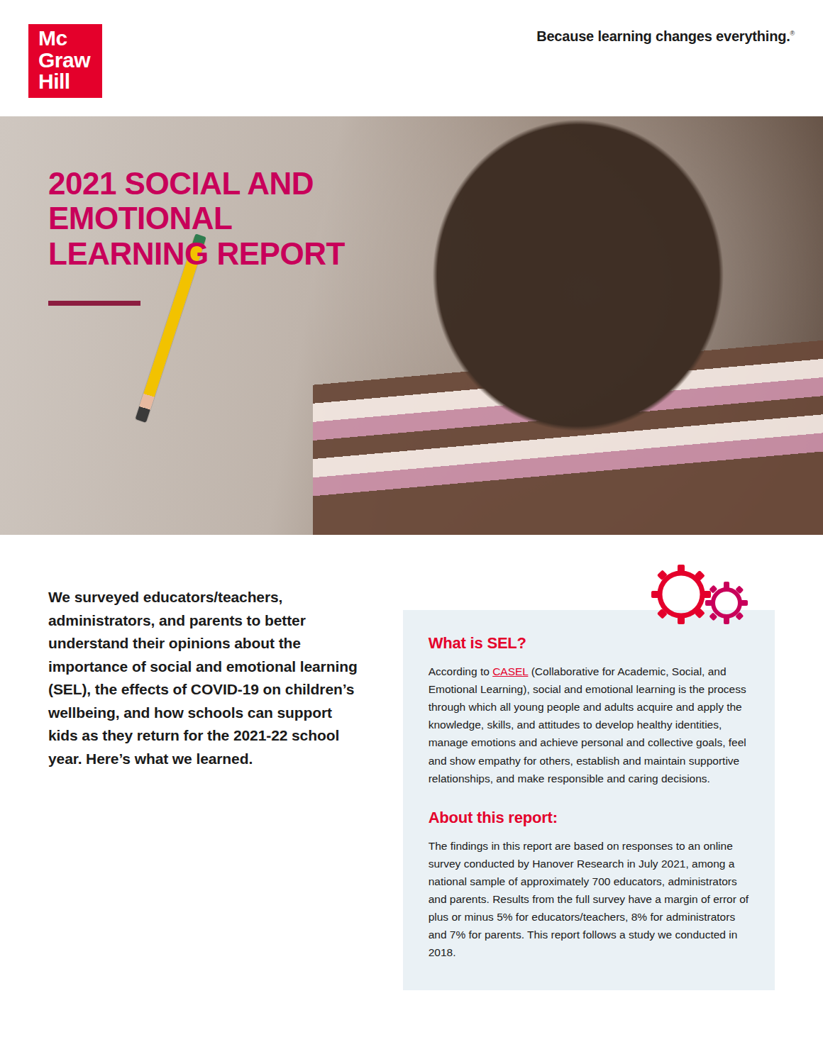Mc Graw Hill
Because learning changes everything.®
2021 Social and Emotional
Learning Report
We surveyed educators/teachers, administrators, and parents to better understand their opinions about the importance of social and emotional learning (SEL), the effects of COVID-19 on children’s wellbeing, and how schools can support kids as they return for the 2021-22 school year. Here’s what we learned.
What is SEL?
According to CASEL (Collaborative for Academic, Social, and Emotional Learning), social and emotional learning is the process through which all young people and adults acquire and apply the knowledge, skills, and attitudes to develop healthy identities, manage emotions and achieve personal and collective goals, feel and show empathy for others, establish and maintain supportive relationships, and make responsible and caring decisions.
About this report:
The findings in this report are based on responses to an online survey conducted by Hanover Research in July 2021, among a national sample of approximately 700 educators, administrators and parents. Results from the full survey have a margin of error of plus or minus 5% for educators/teachers, 8% for administrators and 7% for parents. This report follows a study we conducted in 2018.